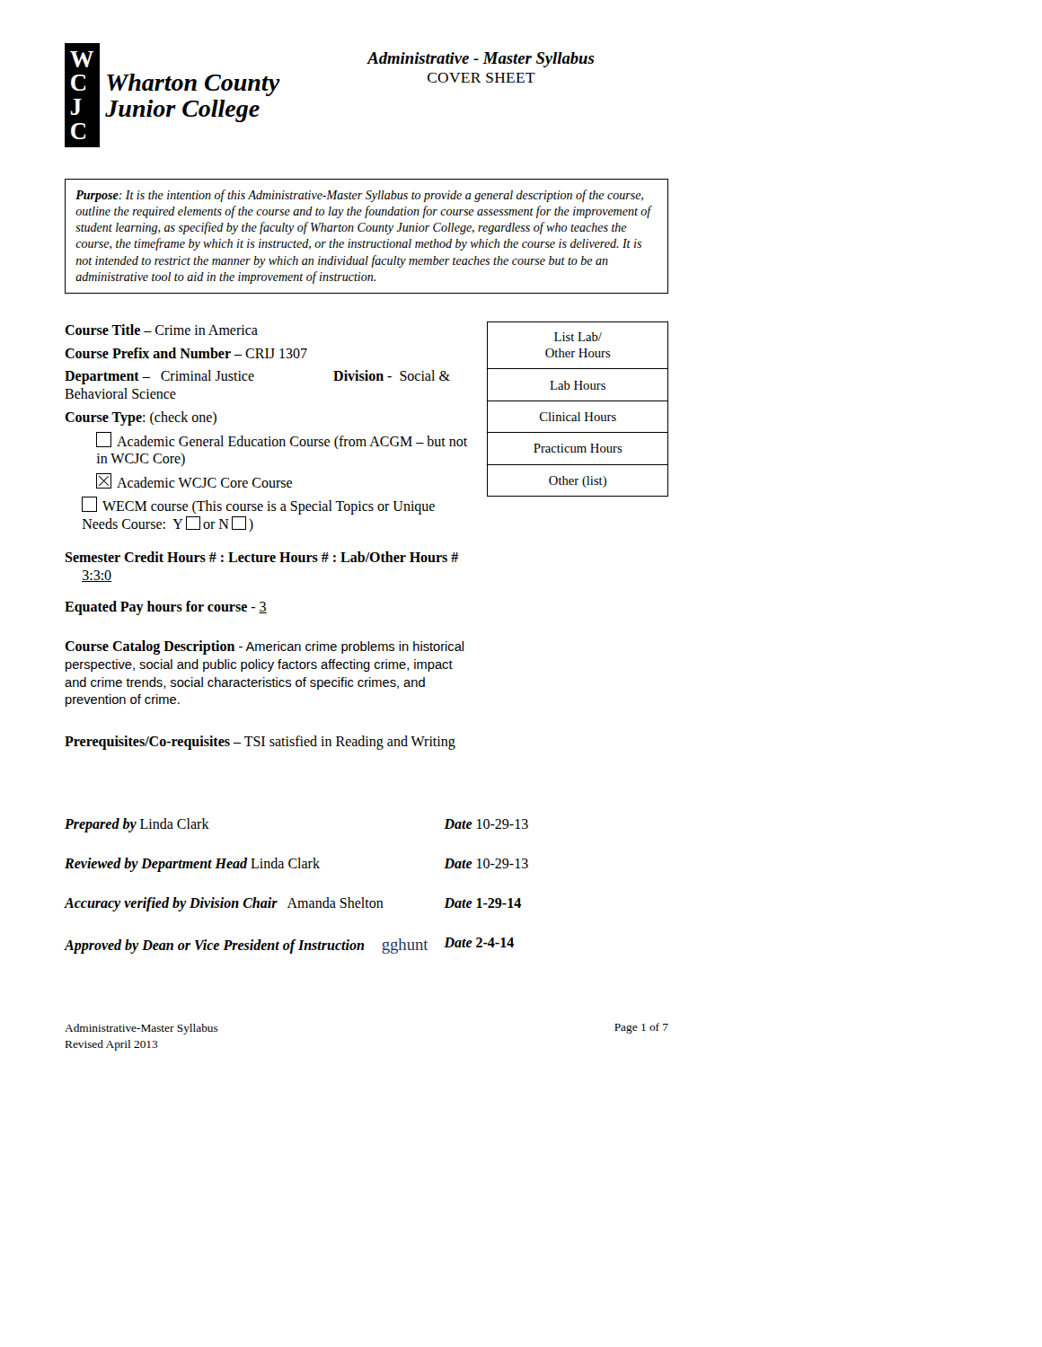WCJC
Wharton County
Junior College
Administrative - Master Syllabus
COVER SHEET
Purpose: It is the intention of this Administrative-Master Syllabus to provide a general description of the course, outline the required elements of the course and to lay the foundation for course assessment for the improvement of student learning, as specified by the faculty of Wharton County Junior College, regardless of who teaches the course, the timeframe by which it is instructed, or the instructional method by which the course is delivered. It is not intended to restrict the manner by which an individual faculty member teaches the course but to be an administrative tool to aid in the improvement of instruction.
Course Title – Crime in America
Course Prefix and Number – CRIJ 1307
Department – Criminal Justice Division - Social & Behavioral Science
Course Type: (check one)
Academic General Education Course (from ACGM – but not in WCJC Core)
Academic WCJC Core Course
WECM course (This course is a Special Topics or Unique Needs Course: Y or N )
Semester Credit Hours # : Lecture Hours # : Lab/Other Hours # 3:3:0
Equated Pay hours for course - 3
Course Catalog Description - American crime problems in historical perspective, social and public policy factors affecting crime, impact and crime trends, social characteristics of specific crimes, and prevention of crime.
Prerequisites/Co-requisites – TSI satisfied in Reading and Writing
| List Lab/ Other Hours |
| --- |
| Lab Hours |
| Clinical Hours |
| Practicum Hours |
| Other (list) |
Prepared by Linda Clark
Date 10-29-13
Reviewed by Department Head Linda Clark
Date 10-29-13
Accuracy verified by Division Chair Amanda Shelton
Date 1-29-14
Approved by Dean or Vice President of Instruction gghunt
Date 2-4-14
Administrative-Master Syllabus
Revised April 2013
Page 1 of 7